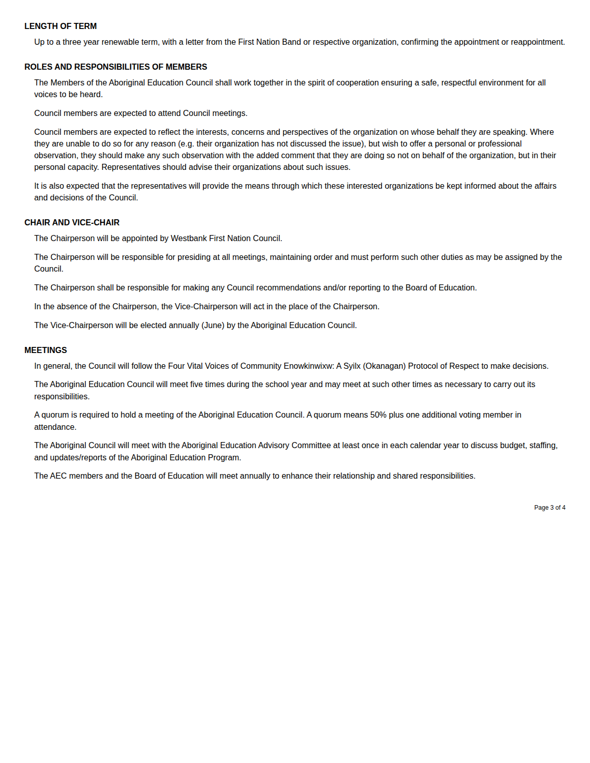Length of Term
Up to a three year renewable term, with a letter from the First Nation Band or respective organization, confirming the appointment or reappointment.
Roles and Responsibilities of Members
The Members of the Aboriginal Education Council shall work together in the spirit of cooperation ensuring a safe, respectful environment for all voices to be heard.
Council members are expected to attend Council meetings.
Council members are expected to reflect the interests, concerns and perspectives of the organization on whose behalf they are speaking. Where they are unable to do so for any reason (e.g. their organization has not discussed the issue), but wish to offer a personal or professional observation, they should make any such observation with the added comment that they are doing so not on behalf of the organization, but in their personal capacity. Representatives should advise their organizations about such issues.
It is also expected that the representatives will provide the means through which these interested organizations be kept informed about the affairs and decisions of the Council.
Chair and Vice-Chair
The Chairperson will be appointed by Westbank First Nation Council.
The Chairperson will be responsible for presiding at all meetings, maintaining order and must perform such other duties as may be assigned by the Council.
The Chairperson shall be responsible for making any Council recommendations and/or reporting to the Board of Education.
In the absence of the Chairperson, the Vice-Chairperson will act in the place of the Chairperson.
The Vice-Chairperson will be elected annually (June) by the Aboriginal Education Council.
Meetings
In general, the Council will follow the Four Vital Voices of Community Enowkinwixw: A Syilx (Okanagan) Protocol of Respect to make decisions.
The Aboriginal Education Council will meet five times during the school year and may meet at such other times as necessary to carry out its responsibilities.
A quorum is required to hold a meeting of the Aboriginal Education Council. A quorum means 50% plus one additional voting member in attendance.
The Aboriginal Council will meet with the Aboriginal Education Advisory Committee at least once in each calendar year to discuss budget, staffing, and updates/reports of the Aboriginal Education Program.
The AEC members and the Board of Education will meet annually to enhance their relationship and shared responsibilities.
Page 3 of 4